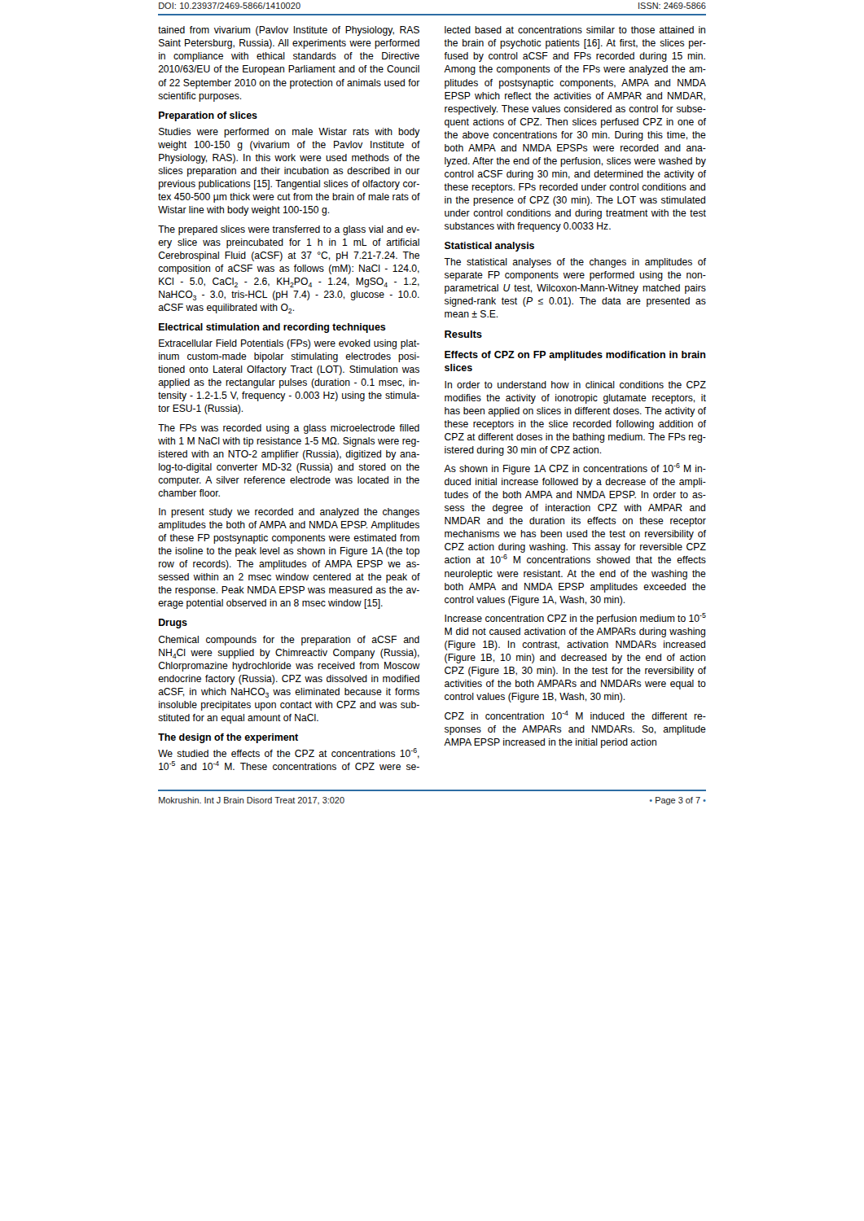DOI: 10.23937/2469-5866/1410020
ISSN: 2469-5866
tained from vivarium (Pavlov Institute of Physiology, RAS Saint Petersburg, Russia). All experiments were performed in compliance with ethical standards of the Directive 2010/63/EU of the European Parliament and of the Council of 22 September 2010 on the protection of animals used for scientific purposes.
Preparation of slices
Studies were performed on male Wistar rats with body weight 100-150 g (vivarium of the Pavlov Institute of Physiology, RAS). In this work were used methods of the slices preparation and their incubation as described in our previous publications [15]. Tangential slices of olfactory cortex 450-500 µm thick were cut from the brain of male rats of Wistar line with body weight 100-150 g.
The prepared slices were transferred to a glass vial and every slice was preincubated for 1 h in 1 mL of artificial Cerebrospinal Fluid (aCSF) at 37 °C, pH 7.21-7.24. The composition of aCSF was as follows (mM): NaCl - 124.0, KCl - 5.0, CaCl2 - 2.6, KH2 PO4 - 1.24, MgSO4 - 1.2, NaHCO3 - 3.0, tris-HCL (pH 7.4) - 23.0, glucose - 10.0. aCSF was equilibrated with O2.
Electrical stimulation and recording techniques
Extracellular Field Potentials (FPs) were evoked using platinum custom-made bipolar stimulating electrodes positioned onto Lateral Olfactory Tract (LOT). Stimulation was applied as the rectangular pulses (duration - 0.1 msec, intensity - 1.2-1.5 V, frequency - 0.003 Hz) using the stimulator ESU-1 (Russia).
The FPs was recorded using a glass microelectrode filled with 1 M NaCl with tip resistance 1-5 MΩ. Signals were registered with an NTO-2 amplifier (Russia), digitized by analog-to-digital converter MD-32 (Russia) and stored on the computer. A silver reference electrode was located in the chamber floor.
In present study we recorded and analyzed the changes amplitudes the both of AMPA and NMDA EPSP. Amplitudes of these FP postsynaptic components were estimated from the isoline to the peak level as shown in Figure 1A (the top row of records). The amplitudes of AMPA EPSP we assessed within an 2 msec window centered at the peak of the response. Peak NMDA EPSP was measured as the average potential observed in an 8 msec window [15].
Drugs
Chemical compounds for the preparation of aCSF and NH4 Cl were supplied by Chimreactiv Company (Russia), Chlorpromazine hydrochloride was received from Moscow endocrine factory (Russia). CPZ was dissolved in modified aCSF, in which NaHCO3 was eliminated because it forms insoluble precipitates upon contact with CPZ and was substituted for an equal amount of NaCl.
The design of the experiment
We studied the effects of the CPZ at concentrations 10-6, 10-5 and 10-4 M. These concentrations of CPZ were selected based at concentrations similar to those attained in the brain of psychotic patients [16]. At first, the slices perfused by control aCSF and FPs recorded during 15 min. Among the components of the FPs were analyzed the amplitudes of postsynaptic components, AMPA and NMDA EPSP which reflect the activities of AMPAR and NMDAR, respectively. These values considered as control for subsequent actions of CPZ. Then slices perfused CPZ in one of the above concentrations for 30 min. During this time, the both AMPA and NMDA EPSPs were recorded and analyzed. After the end of the perfusion, slices were washed by control aCSF during 30 min, and determined the activity of these receptors. FPs recorded under control conditions and in the presence of CPZ (30 min). The LOT was stimulated under control conditions and during treatment with the test substances with frequency 0.0033 Hz.
Statistical analysis
The statistical analyses of the changes in amplitudes of separate FP components were performed using the nonparametrical U test, Wilcoxon-Mann-Witney matched pairs signed-rank test (P ≤ 0.01). The data are presented as mean ± S.E.
Results
Effects of CPZ on FP amplitudes modification in brain slices
In order to understand how in clinical conditions the CPZ modifies the activity of ionotropic glutamate receptors, it has been applied on slices in different doses. The activity of these receptors in the slice recorded following addition of CPZ at different doses in the bathing medium. The FPs registered during 30 min of CPZ action.
As shown in Figure 1A CPZ in concentrations of 10-6 M induced initial increase followed by a decrease of the amplitudes of the both AMPA and NMDA EPSP. In order to assess the degree of interaction CPZ with AMPAR and NMDAR and the duration its effects on these receptor mechanisms we has been used the test on reversibility of CPZ action during washing. This assay for reversible CPZ action at 10-6 M concentrations showed that the effects neuroleptic were resistant. At the end of the washing the both AMPA and NMDA EPSP amplitudes exceeded the control values (Figure 1A, Wash, 30 min).
Increase concentration CPZ in the perfusion medium to 10-5 M did not caused activation of the AMPARs during washing (Figure 1B). In contrast, activation NMDARs increased (Figure 1B, 10 min) and decreased by the end of action CPZ (Figure 1B, 30 min). In the test for the reversibility of activities of the both AMPARs and NMDARs were equal to control values (Figure 1B, Wash, 30 min).
CPZ in concentration 10-4 M induced the different responses of the AMPARs and NMDARs. So, amplitude AMPA EPSP increased in the initial period action
Mokrushin. Int J Brain Disord Treat 2017, 3:020
• Page 3 of 7 •